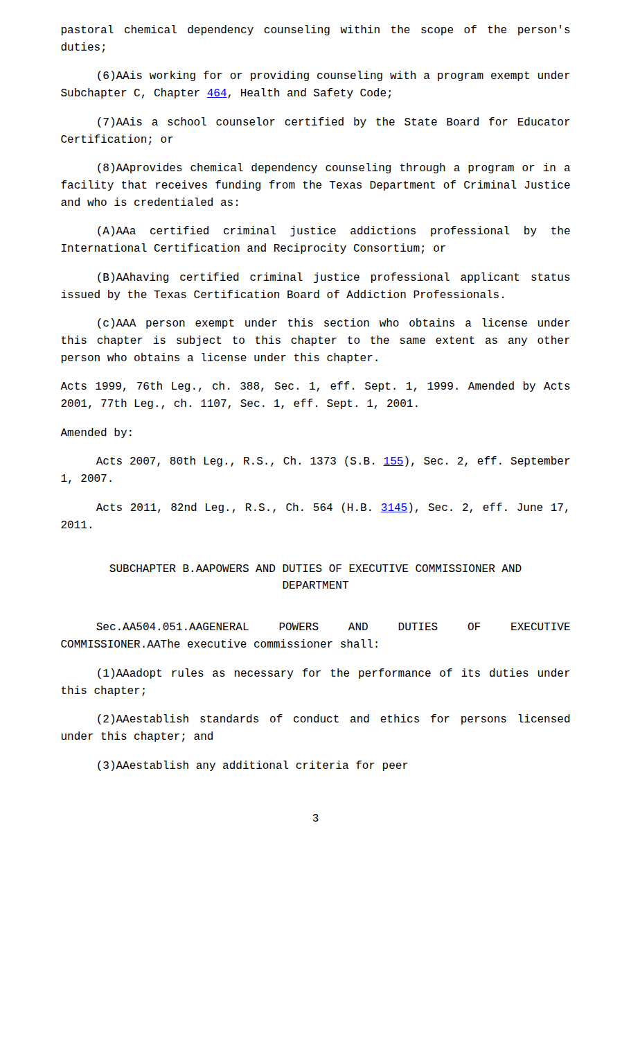pastoral chemical dependency counseling within the scope of the person's duties;
(6)AAis working for or providing counseling with a program exempt under Subchapter C, Chapter 464, Health and Safety Code;
(7)AAis a school counselor certified by the State Board for Educator Certification; or
(8)AAprovides chemical dependency counseling through a program or in a facility that receives funding from the Texas Department of Criminal Justice and who is credentialed as:
(A)AAa certified criminal justice addictions professional by the International Certification and Reciprocity Consortium; or
(B)AAhaving certified criminal justice professional applicant status issued by the Texas Certification Board of Addiction Professionals.
(c)AAA person exempt under this section who obtains a license under this chapter is subject to this chapter to the same extent as any other person who obtains a license under this chapter.
Acts 1999, 76th Leg., ch. 388, Sec. 1, eff. Sept. 1, 1999. Amended by Acts 2001, 77th Leg., ch. 1107, Sec. 1, eff. Sept. 1, 2001.
Amended by:
Acts 2007, 80th Leg., R.S., Ch. 1373 (S.B. 155), Sec. 2, eff. September 1, 2007.
Acts 2011, 82nd Leg., R.S., Ch. 564 (H.B. 3145), Sec. 2, eff. June 17, 2011.
SUBCHAPTER B.AAPOWERS AND DUTIES OF EXECUTIVE COMMISSIONER AND
DEPARTMENT
Sec.AA504.051.AAGENERAL POWERS AND DUTIES OF EXECUTIVE COMMISSIONER.AAThe executive commissioner shall:
(1)AAadopt rules as necessary for the performance of its duties under this chapter;
(2)AAestablish standards of conduct and ethics for persons licensed under this chapter; and
(3)AAestablish any additional criteria for peer
3